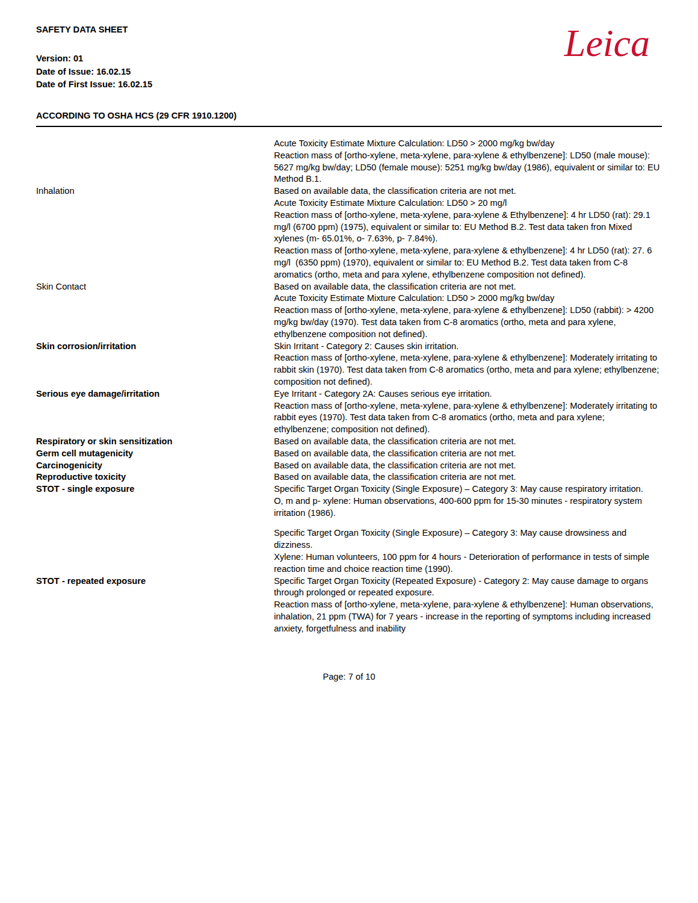SAFETY DATA SHEET
Version: 01
Date of Issue: 16.02.15
Date of First Issue: 16.02.15
Leica
ACCORDING TO OSHA HCS (29 CFR 1910.1200)
| | Acute Toxicity Estimate Mixture Calculation: LD50 > 2000 mg/kg bw/day Reaction mass of [ortho-xylene, meta-xylene, para-xylene & ethylbenzene]: LD50 (male mouse): 5627 mg/kg bw/day; LD50 (female mouse): 5251 mg/kg bw/day (1986), equivalent or similar to: EU Method B.1. |
| Inhalation | Based on available data, the classification criteria are not met. Acute Toxicity Estimate Mixture Calculation: LD50 > 20 mg/l Reaction mass of [ortho-xylene, meta-xylene, para-xylene & Ethylbenzene]: 4 hr LD50 (rat): 29.1 mg/l (6700 ppm) (1975), equivalent or similar to: EU Method B.2. Test data taken fron Mixed xylenes (m- 65.01%, o- 7.63%, p- 7.84%). Reaction mass of [ortho-xylene, meta-xylene, para-xylene & ethylbenzene]: 4 hr LD50 (rat): 27. 6 mg/l (6350 ppm) (1970), equivalent or similar to: EU Method B.2. Test data taken from C-8 aromatics (ortho, meta and para xylene, ethylbenzene composition not defined). |
| Skin Contact | Based on available data, the classification criteria are not met. Acute Toxicity Estimate Mixture Calculation: LD50 > 2000 mg/kg bw/day Reaction mass of [ortho-xylene, meta-xylene, para-xylene & ethylbenzene]: LD50 (rabbit): > 4200 mg/kg bw/day (1970). Test data taken from C-8 aromatics (ortho, meta and para xylene, ethylbenzene composition not defined). |
| Skin corrosion/irritation | Skin Irritant - Category 2: Causes skin irritation. Reaction mass of [ortho-xylene, meta-xylene, para-xylene & ethylbenzene]: Moderately irritating to rabbit skin (1970). Test data taken from C-8 aromatics (ortho, meta and para xylene; ethylbenzene; composition not defined). |
| Serious eye damage/irritation | Eye Irritant - Category 2A: Causes serious eye irritation. Reaction mass of [ortho-xylene, meta-xylene, para-xylene & ethylbenzene]: Moderately irritating to rabbit eyes (1970). Test data taken from C-8 aromatics (ortho, meta and para xylene; ethylbenzene; composition not defined). |
| Respiratory or skin sensitization | Based on available data, the classification criteria are not met. |
| Germ cell mutagenicity | Based on available data, the classification criteria are not met. |
| Carcinogenicity | Based on available data, the classification criteria are not met. |
| Reproductive toxicity | Based on available data, the classification criteria are not met. |
| STOT - single exposure | Specific Target Organ Toxicity (Single Exposure) – Category 3: May cause respiratory irritation. O, m and p- xylene: Human observations, 400-600 ppm for 15-30 minutes - respiratory system irritation (1986). |
| | Specific Target Organ Toxicity (Single Exposure) – Category 3: May cause drowsiness and dizziness. Xylene: Human volunteers, 100 ppm for 4 hours - Deterioration of performance in tests of simple reaction time and choice reaction time (1990). |
| STOT - repeated exposure | Specific Target Organ Toxicity (Repeated Exposure) - Category 2: May cause damage to organs through prolonged or repeated exposure. Reaction mass of [ortho-xylene, meta-xylene, para-xylene & ethylbenzene]: Human observations, inhalation, 21 ppm (TWA) for 7 years - increase in the reporting of symptoms including increased anxiety, forgetfulness and inability |
Page: 7 of 10